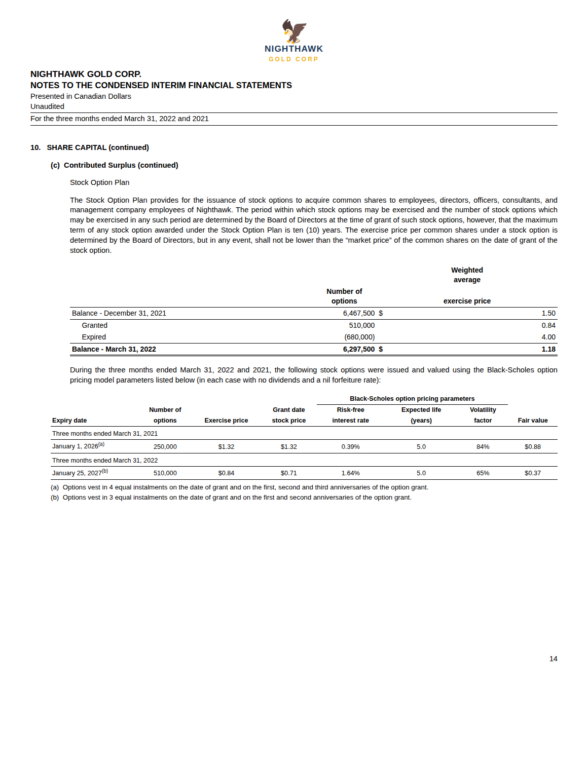🦅
NIGHTHAWK
GOLD CORP
NIGHTHAWK GOLD CORP.
NOTES TO THE CONDENSED INTERIM FINANCIAL STATEMENTS
Presented in Canadian Dollars
Unaudited
For the three months ended March 31, 2022 and 2021
10. SHARE CAPITAL (continued)
(c) Contributed Surplus (continued)
Stock Option Plan
The Stock Option Plan provides for the issuance of stock options to acquire common shares to employees, directors, officers, consultants, and management company employees of Nighthawk. The period within which stock options may be exercised and the number of stock options which may be exercised in any such period are determined by the Board of Directors at the time of grant of such stock options, however, that the maximum term of any stock option awarded under the Stock Option Plan is ten (10) years. The exercise price per common shares under a stock option is determined by the Board of Directors, but in any event, shall not be lower than the “market price” of the common shares on the date of grant of the stock option.
| | | Weighted average |
| | Number of options | exercise price |
| Balance - December 31, 2021 | 6,467,500 | $ | 1.50 |
| Granted | 510,000 | | 0.84 |
| Expired | (680,000) | | 4.00 |
| Balance - March 31, 2022 | 6,297,500 | $ | 1.18 |
During the three months ended March 31, 2022 and 2021, the following stock options were issued and valued using the Black-Scholes option pricing model parameters listed below (in each case with no dividends and a nil forfeiture rate):
| | | | | Black-Scholes option pricing parameters | |
| --- | --- | --- | --- | --- | --- |
| | Number of | | Grant date | Risk-free | Expected life | Volatility | |
| Expiry date | options | Exercise price | stock price | interest rate | (years) | factor | Fair value |
| Three months ended March 31, 2021 |
| January 1, 2026 (a) | 250,000 | $1.32 | $1.32 | 0.39% | 5.0 | 84% | $0.88 |
| Three months ended March 31, 2022 |
| January 25, 2027 (b) | 510,000 | $0.84 | $0.71 | 1.64% | 5.0 | 65% | $0.37 |
(a) Options vest in 4 equal instalments on the date of grant and on the first, second and third anniversaries of the option grant.
(b) Options vest in 3 equal instalments on the date of grant and on the first and second anniversaries of the option grant.
14